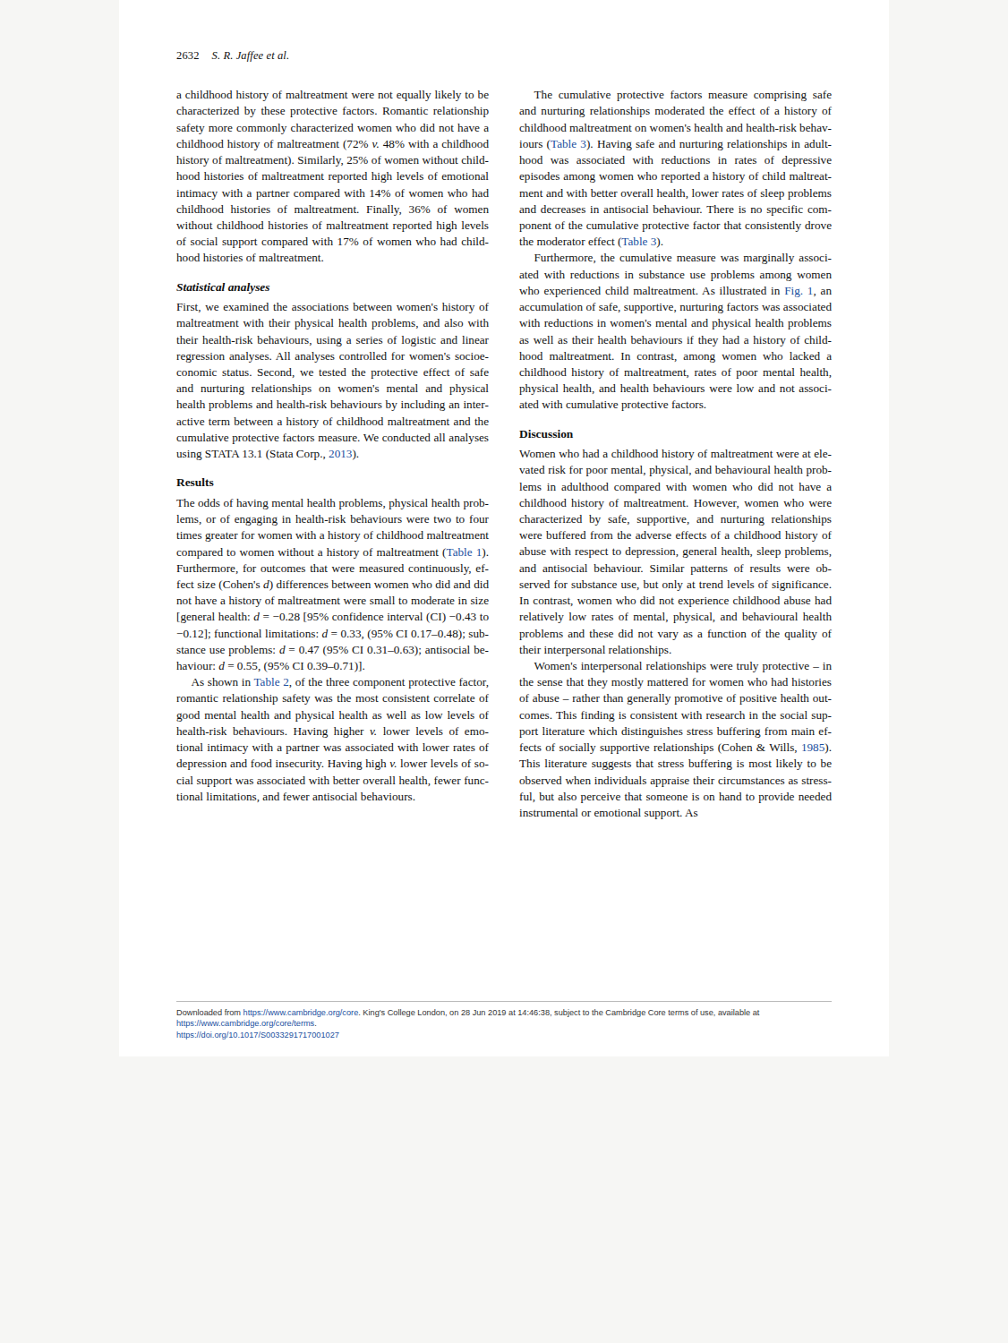2632 S. R. Jaffee et al.
a childhood history of maltreatment were not equally likely to be characterized by these protective factors. Romantic relationship safety more commonly characterized women who did not have a childhood history of maltreatment (72% v. 48% with a childhood history of maltreatment). Similarly, 25% of women without childhood histories of maltreatment reported high levels of emotional intimacy with a partner compared with 14% of women who had childhood histories of maltreatment. Finally, 36% of women without childhood histories of maltreatment reported high levels of social support compared with 17% of women who had childhood histories of maltreatment.
Statistical analyses
First, we examined the associations between women's history of maltreatment with their physical health problems, and also with their health-risk behaviours, using a series of logistic and linear regression analyses. All analyses controlled for women's socioeconomic status. Second, we tested the protective effect of safe and nurturing relationships on women's mental and physical health problems and health-risk behaviours by including an interactive term between a history of childhood maltreatment and the cumulative protective factors measure. We conducted all analyses using STATA 13.1 (Stata Corp., 2013).
Results
The odds of having mental health problems, physical health problems, or of engaging in health-risk behaviours were two to four times greater for women with a history of childhood maltreatment compared to women without a history of maltreatment (Table 1). Furthermore, for outcomes that were measured continuously, effect size (Cohen's d) differences between women who did and did not have a history of maltreatment were small to moderate in size [general health: d = −0.28 [95% confidence interval (CI) −0.43 to −0.12]; functional limitations: d = 0.33, (95% CI 0.17–0.48); substance use problems: d = 0.47 (95% CI 0.31–0.63); antisocial behaviour: d = 0.55, (95% CI 0.39–0.71)].
As shown in Table 2, of the three component protective factor, romantic relationship safety was the most consistent correlate of good mental health and physical health as well as low levels of health-risk behaviours. Having higher v. lower levels of emotional intimacy with a partner was associated with lower rates of depression and food insecurity. Having high v. lower levels of social support was associated with better overall health, fewer functional limitations, and fewer antisocial behaviours.
The cumulative protective factors measure comprising safe and nurturing relationships moderated the effect of a history of childhood maltreatment on women's health and health-risk behaviours (Table 3). Having safe and nurturing relationships in adulthood was associated with reductions in rates of depressive episodes among women who reported a history of child maltreatment and with better overall health, lower rates of sleep problems and decreases in antisocial behaviour. There is no specific component of the cumulative protective factor that consistently drove the moderator effect (Table 3).
Furthermore, the cumulative measure was marginally associated with reductions in substance use problems among women who experienced child maltreatment. As illustrated in Fig. 1, an accumulation of safe, supportive, nurturing factors was associated with reductions in women's mental and physical health problems as well as their health behaviours if they had a history of childhood maltreatment. In contrast, among women who lacked a childhood history of maltreatment, rates of poor mental health, physical health, and health behaviours were low and not associated with cumulative protective factors.
Discussion
Women who had a childhood history of maltreatment were at elevated risk for poor mental, physical, and behavioural health problems in adulthood compared with women who did not have a childhood history of maltreatment. However, women who were characterized by safe, supportive, and nurturing relationships were buffered from the adverse effects of a childhood history of abuse with respect to depression, general health, sleep problems, and antisocial behaviour. Similar patterns of results were observed for substance use, but only at trend levels of significance. In contrast, women who did not experience childhood abuse had relatively low rates of mental, physical, and behavioural health problems and these did not vary as a function of the quality of their interpersonal relationships.
Women's interpersonal relationships were truly protective – in the sense that they mostly mattered for women who had histories of abuse – rather than generally promotive of positive health outcomes. This finding is consistent with research in the social support literature which distinguishes stress buffering from main effects of socially supportive relationships (Cohen & Wills, 1985). This literature suggests that stress buffering is most likely to be observed when individuals appraise their circumstances as stressful, but also perceive that someone is on hand to provide needed instrumental or emotional support. As
Downloaded from https://www.cambridge.org/core. King's College London, on 28 Jun 2019 at 14:46:38, subject to the Cambridge Core terms of use, available at https://www.cambridge.org/core/terms.
https://doi.org/10.1017/S0033291717001027